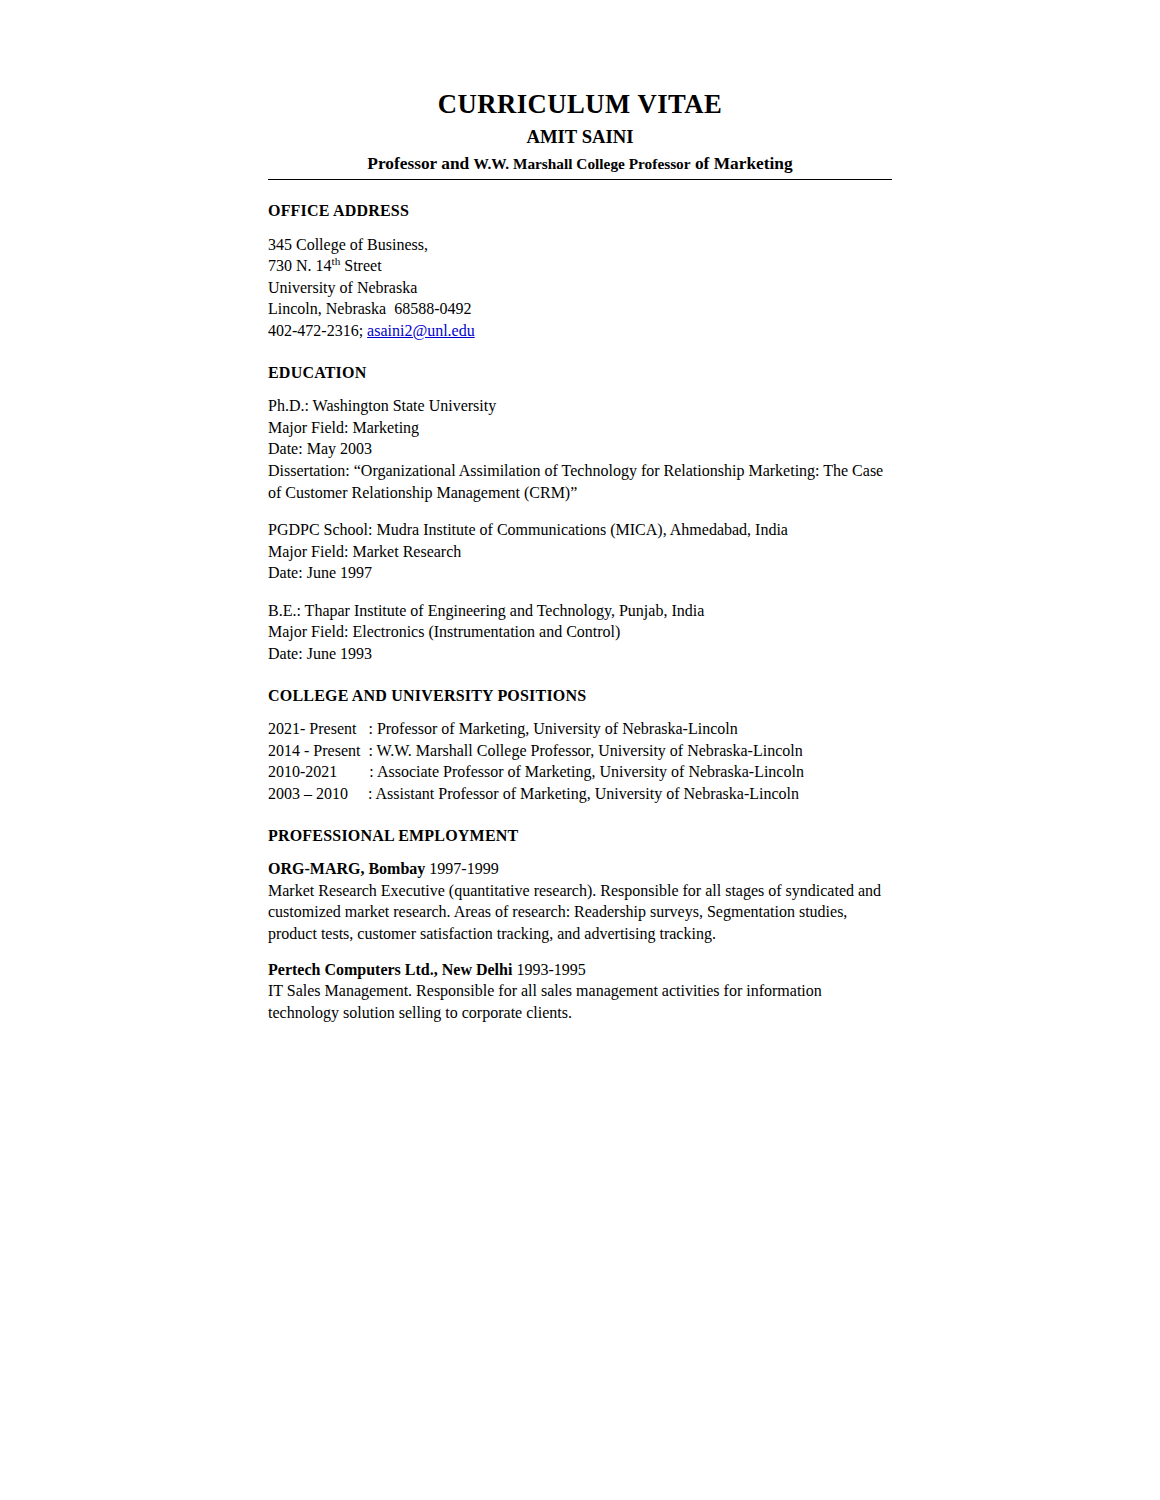CURRICULUM VITAE
AMIT SAINI
Professor and W.W. Marshall College Professor of Marketing
Office Address
345 College of Business,
730 N. 14th Street
University of Nebraska
Lincoln, Nebraska 68588-0492
402-472-2316; asaini2@unl.edu
Education
Ph.D.: Washington State University
Major Field: Marketing
Date: May 2003
Dissertation: “Organizational Assimilation of Technology for Relationship Marketing: The Case of Customer Relationship Management (CRM)”
PGDPC School: Mudra Institute of Communications (MICA), Ahmedabad, India
Major Field: Market Research
Date: June 1997
B.E.: Thapar Institute of Engineering and Technology, Punjab, India
Major Field: Electronics (Instrumentation and Control)
Date: June 1993
College and University Positions
2021- Present : Professor of Marketing, University of Nebraska-Lincoln
2014 - Present : W.W. Marshall College Professor, University of Nebraska-Lincoln
2010-2021 : Associate Professor of Marketing, University of Nebraska-Lincoln
2003 – 2010 : Assistant Professor of Marketing, University of Nebraska-Lincoln
Professional Employment
ORG-MARG, Bombay 1997-1999
Market Research Executive (quantitative research). Responsible for all stages of syndicated and customized market research. Areas of research: Readership surveys, Segmentation studies, product tests, customer satisfaction tracking, and advertising tracking.
Pertech Computers Ltd., New Delhi 1993-1995
IT Sales Management. Responsible for all sales management activities for information technology solution selling to corporate clients.